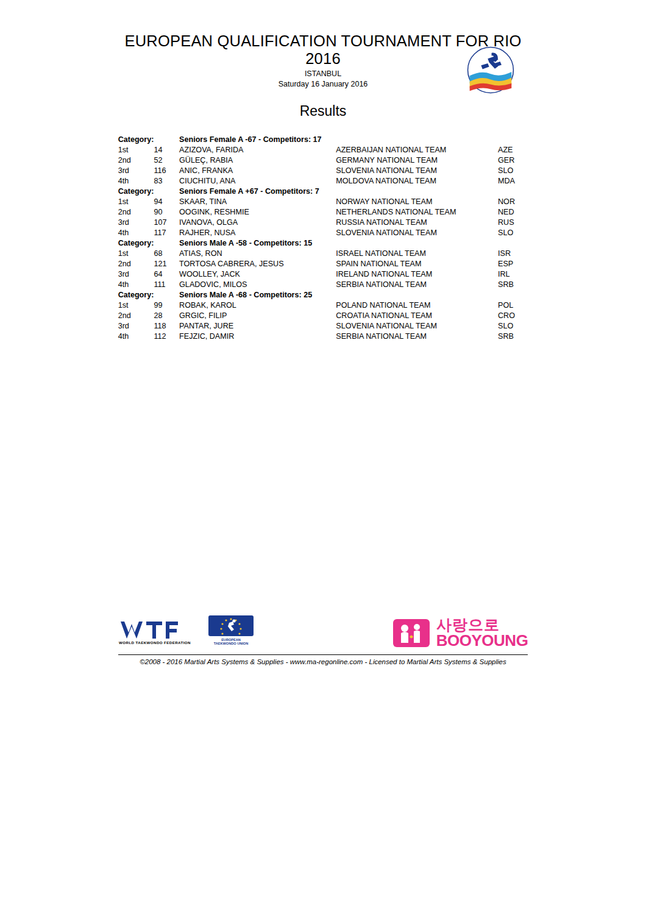EUROPEAN QUALIFICATION TOURNAMENT FOR RIO 2016
ISTANBUL
Saturday 16 January 2016
Results
| Category: | | Seniors Female A -67 - Competitors: 17 |
| 1st | 14 | AZIZOVA, FARIDA | AZERBAIJAN NATIONAL TEAM | AZE |
| 2nd | 52 | GÜLEÇ, RABIA | GERMANY NATIONAL TEAM | GER |
| 3rd | 116 | ANIC, FRANKA | SLOVENIA NATIONAL TEAM | SLO |
| 4th | 83 | CIUCHITU, ANA | MOLDOVA NATIONAL TEAM | MDA |
| Category: | | Seniors Female A +67 - Competitors: 7 |
| 1st | 94 | SKAAR, TINA | NORWAY NATIONAL TEAM | NOR |
| 2nd | 90 | OOGINK, RESHMIE | NETHERLANDS NATIONAL TEAM | NED |
| 3rd | 107 | IVANOVA, OLGA | RUSSIA NATIONAL TEAM | RUS |
| 4th | 117 | RAJHER, NUSA | SLOVENIA NATIONAL TEAM | SLO |
| Category: | | Seniors Male A -58 - Competitors: 15 |
| 1st | 68 | ATIAS, RON | ISRAEL NATIONAL TEAM | ISR |
| 2nd | 121 | TORTOSA CABRERA, JESUS | SPAIN NATIONAL TEAM | ESP |
| 3rd | 64 | WOOLLEY, JACK | IRELAND NATIONAL TEAM | IRL |
| 4th | 111 | GLADOVIC, MILOS | SERBIA NATIONAL TEAM | SRB |
| Category: | | Seniors Male A -68 - Competitors: 25 |
| 1st | 99 | ROBAK, KAROL | POLAND NATIONAL TEAM | POL |
| 2nd | 28 | GRGIC, FILIP | CROATIA NATIONAL TEAM | CRO |
| 3rd | 118 | PANTAR, JURE | SLOVENIA NATIONAL TEAM | SLO |
| 4th | 112 | FEJZIC, DAMIR | SERBIA NATIONAL TEAM | SRB |
WORLD TAEKWONDO FEDERATION
EUROPEAN TAEKWONDO UNION
사랑으로
BOOYOUNG
©2008 - 2016 Martial Arts Systems & Supplies - www.ma-regonline.com - Licensed to Martial Arts Systems & Supplies